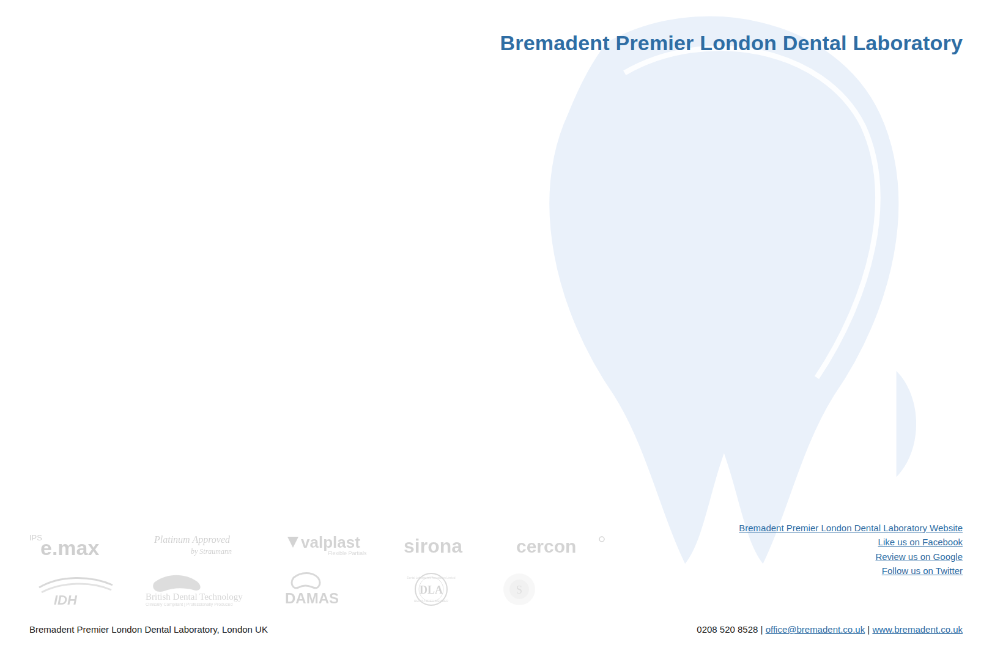Bremadent Premier London Dental Laboratory
Bremadent Premier London Dental Laboratory Website Like us on Facebook Review us on Google Follow us on Twitter
IPS e.max
Platinum Approved by Straumann
valplast Flexible Partials
sirona
cercon
IDH
British Dental Technology Clinically Compliant | Professionally Produced
DAMAS
DLA Dental Laboratories Association Limited REGISTERED MEMBER
S
Bremadent Premier London Dental Laboratory, London UK
0208 520 8528 | office@bremadent.co.uk | www.bremadent.co.uk